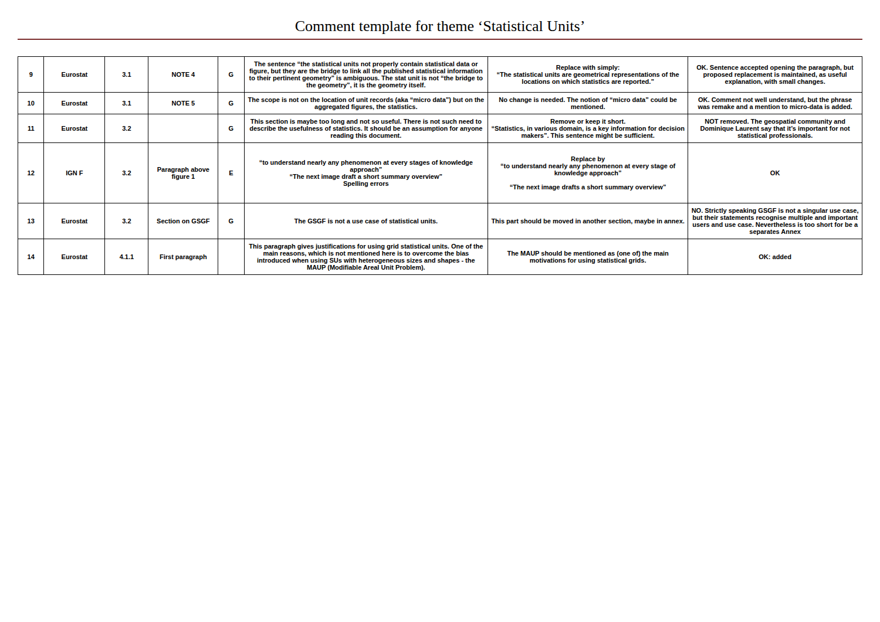Comment template for theme ‘Statistical Units’
| 9 | Eurostat | 3.1 | NOTE 4 | G | The sentence “the statistical units not properly contain statistical data or figure, but they are the bridge to link all the published statistical information to their pertinent geometry” is ambiguous. The stat unit is not “the bridge to the geometry”, it is the geometry itself. | Replace with simply: “The statistical units are geometrical representations of the locations on which statistics are reported.” | OK. Sentence accepted opening the paragraph, but proposed replacement is maintained, as useful explanation, with small changes. |
| 10 | Eurostat | 3.1 | NOTE 5 | G | The scope is not on the location of unit records (aka “micro data”) but on the aggregated figures, the statistics. | No change is needed. The notion of “micro data” could be mentioned. | OK. Comment not well understand, but the phrase was remake and a mention to micro-data is added. |
| 11 | Eurostat | 3.2 | | G | This section is maybe too long and not so useful. There is not such need to describe the usefulness of statistics. It should be an assumption for anyone reading this document. | Remove or keep it short. “Statistics, in various domain, is a key information for decision makers”. This sentence might be sufficient. | NOT removed. The geospatial community and Dominique Laurent say that it’s important for not statistical professionals. |
| 12 | IGN F | 3.2 | Paragraph above figure 1 | E | “to understand nearly any phenomenon at every stages of knowledge approach” “The next image draft a short summary overview” Spelling errors | Replace by “to understand nearly any phenomenon at every stage of knowledge approach” “The next image drafts a short summary overview” | OK |
| 13 | Eurostat | 3.2 | Section on GSGF | G | The GSGF is not a use case of statistical units. | This part should be moved in another section, maybe in annex. | NO. Strictly speaking GSGF is not a singular use case, but their statements recognise multiple and important users and use case. Nevertheless is too short for be a separates Annex |
| 14 | Eurostat | 4.1.1 | First paragraph | | This paragraph gives justifications for using grid statistical units. One of the main reasons, which is not mentioned here is to overcome the bias introduced when using SUs with heterogeneous sizes and shapes - the MAUP (Modifiable Areal Unit Problem). | The MAUP should be mentioned as (one of) the main motivations for using statistical grids. | OK: added |